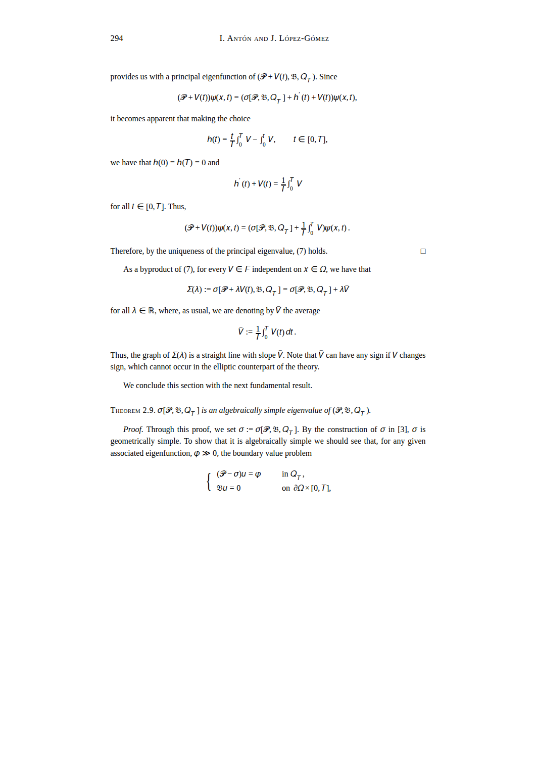294 I. Antón and J. López-Gómez
provides us with a principal eigenfunction of (𝒫+V(t),𝔅,QT). Since
(𝒫+V(t)) ψ(x,t) = ( σ[𝒫,𝔅,QT] +h′(t) +V(t) ) ψ(x,t),
it becomes apparent that making the choice
h(t)= tT ∫0TV − ∫0tV , t∈[0,T],
we have that h(0)=h(T)=0 and
h′(t) +V(t) = 1T ∫0TV
for all t∈[0,T]. Thus,
(𝒫+V(t)) ψ(x,t) = ( σ[𝒫,𝔅,QT] + 1T ∫0TV ) ψ(x,t).
Therefore, by the uniqueness of the principal eigenvalue, (7) holds. □
As a byproduct of (7), for every V∈F independent on x∈Ω, we have that
Σ(λ) := σ[𝒫+λV(t),𝔅,QT] = σ[𝒫,𝔅,QT] +λV¯
for all λ∈ℝ, where, as usual, we are denoting by V¯ the average
V¯ := 1T ∫0T V(t)dt.
Thus, the graph of Σ(λ) is a straight line with slope V¯. Note that V¯ can have any sign if V changes sign, which cannot occur in the elliptic counterpart of the theory.
We conclude this section with the next fundamental result.
Theorem 2.9. σ[𝒫,𝔅,QT] is an algebraically simple eigenvalue of (𝒫,𝔅,QT).
Proof. Through this proof, we set σ:=σ[𝒫,𝔅,QT]. By the construction of σ in [3], σ is geometrically simple. To show that it is algebraically simple we should see that, for any given associated eigenfunction, φ≫0, the boundary value problem
{ (𝒫−σ)u=φ in QT, 𝔅u=0 on ∂Ω×[0,T],